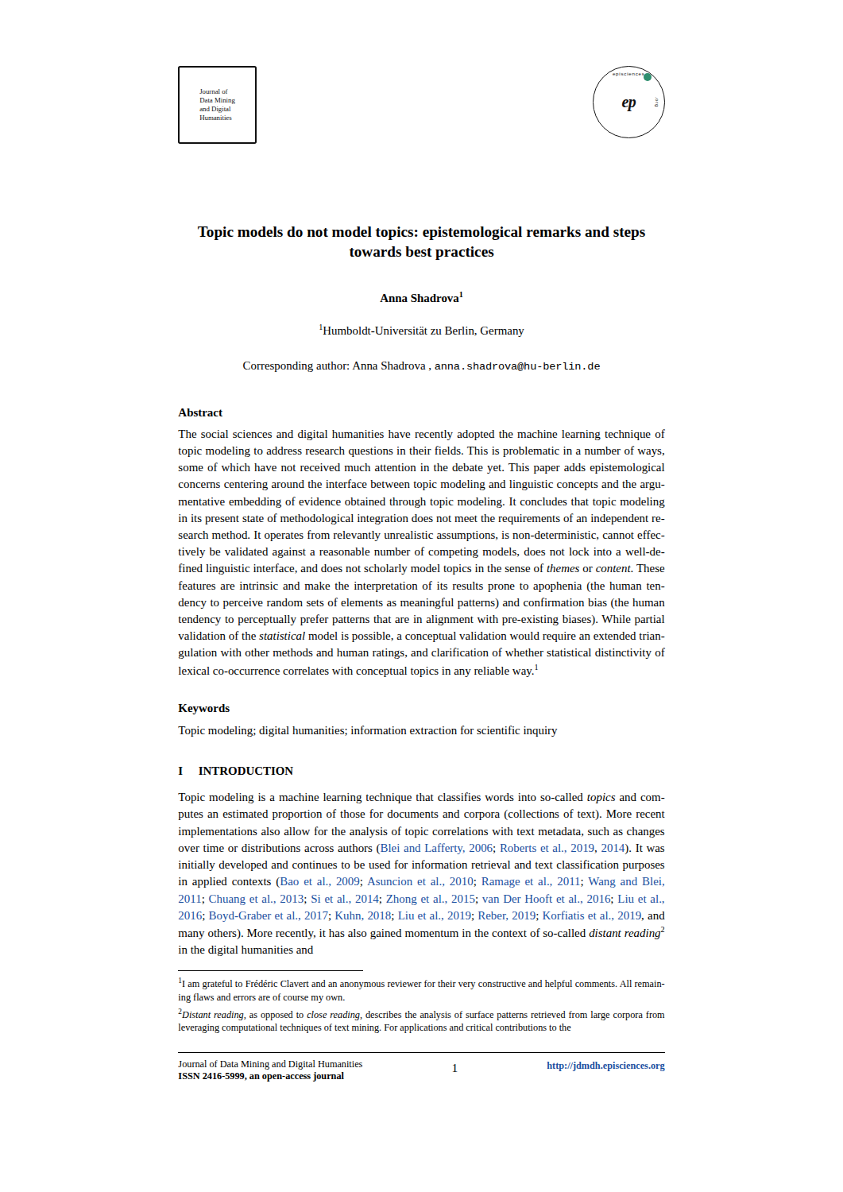Journal of
Data Mining
and Digital
Humanities
episciences
.org
ep
Topic models do not model topics: epistemological remarks and steps
towards best practices
Anna Shadrova1
1Humboldt-Universität zu Berlin, Germany
Corresponding author: Anna Shadrova , anna.shadrova@hu-berlin.de
Abstract
The social sciences and digital humanities have recently adopted the machine learning technique of topic modeling to address research questions in their fields. This is problematic in a number of ways, some of which have not received much attention in the debate yet. This paper adds epistemological concerns centering around the interface between topic modeling and linguistic concepts and the argumentative embedding of evidence obtained through topic modeling. It concludes that topic modeling in its present state of methodological integration does not meet the requirements of an independent research method. It operates from relevantly unrealistic assumptions, is non-deterministic, cannot effectively be validated against a reasonable number of competing models, does not lock into a well-defined linguistic interface, and does not scholarly model topics in the sense of themes or content. These features are intrinsic and make the interpretation of its results prone to apophenia (the human tendency to perceive random sets of elements as meaningful patterns) and confirmation bias (the human tendency to perceptually prefer patterns that are in alignment with pre-existing biases). While partial validation of the statistical model is possible, a conceptual validation would require an extended triangulation with other methods and human ratings, and clarification of whether statistical distinctivity of lexical co-occurrence correlates with conceptual topics in any reliable way.1
Keywords
Topic modeling; digital humanities; information extraction for scientific inquiry
I INTRODUCTION
Topic modeling is a machine learning technique that classifies words into so-called topics and computes an estimated proportion of those for documents and corpora (collections of text). More recent implementations also allow for the analysis of topic correlations with text metadata, such as changes over time or distributions across authors (Blei and Lafferty, 2006; Roberts et al., 2019, 2014). It was initially developed and continues to be used for information retrieval and text classification purposes in applied contexts (Bao et al., 2009; Asuncion et al., 2010; Ramage et al., 2011; Wang and Blei, 2011; Chuang et al., 2013; Si et al., 2014; Zhong et al., 2015; van Der Hooft et al., 2016; Liu et al., 2016; Boyd-Graber et al., 2017; Kuhn, 2018; Liu et al., 2019; Reber, 2019; Korfiatis et al., 2019, and many others). More recently, it has also gained momentum in the context of so-called distant reading2 in the digital humanities and
1I am grateful to Frédéric Clavert and an anonymous reviewer for their very constructive and helpful comments. All remaining flaws and errors are of course my own.
2Distant reading, as opposed to close reading, describes the analysis of surface patterns retrieved from large corpora from leveraging computational techniques of text mining. For applications and critical contributions to the
Journal of Data Mining and Digital Humanities
ISSN 2416-5999, an open-access journal
1
http://jdmdh.episciences.org